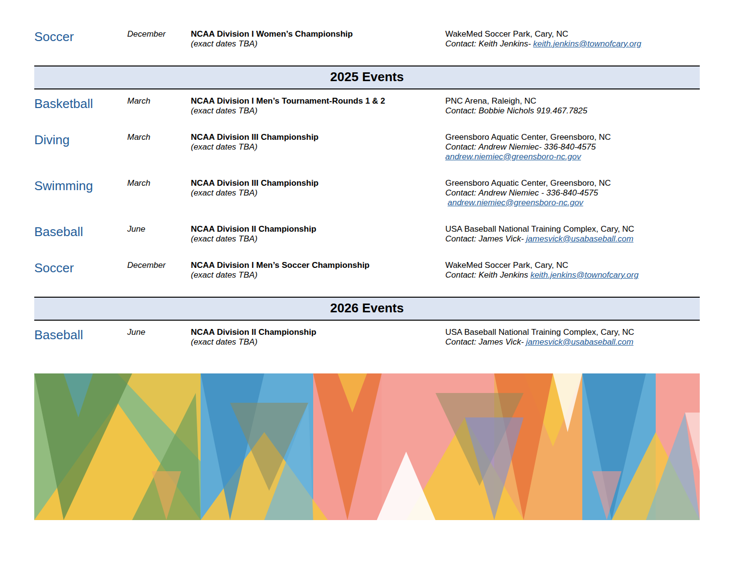| Soccer | December | NCAA Division I Women’s Championship (exact dates TBA) | WakeMed Soccer Park, Cary, NC Contact: Keith Jenkins- keith.jenkins@townofcary.org |
| 2025 Events |
| Basketball | March | NCAA Division I Men’s Tournament-Rounds 1 & 2 (exact dates TBA) | PNC Arena, Raleigh, NC Contact: Bobbie Nichols 919.467.7825 |
| Diving | March | NCAA Division III Championship (exact dates TBA) | Greensboro Aquatic Center, Greensboro, NC Contact: Andrew Niemiec- 336-840-4575 andrew.niemiec@greensboro-nc.gov |
| Swimming | March | NCAA Division III Championship (exact dates TBA) | Greensboro Aquatic Center, Greensboro, NC Contact: Andrew Niemiec - 336-840-4575 andrew.niemiec@greensboro-nc.gov |
| Baseball | June | NCAA Division II Championship (exact dates TBA) | USA Baseball National Training Complex, Cary, NC Contact: James Vick- jamesvick@usabaseball.com |
| Soccer | December | NCAA Division I Men’s Soccer Championship (exact dates TBA) | WakeMed Soccer Park, Cary, NC Contact: Keith Jenkins keith.jenkins@townofcary.org |
| 2026 Events |
| Baseball | June | NCAA Division II Championship (exact dates TBA) | USA Baseball National Training Complex, Cary, NC Contact: James Vick- jamesvick@usabaseball.com |